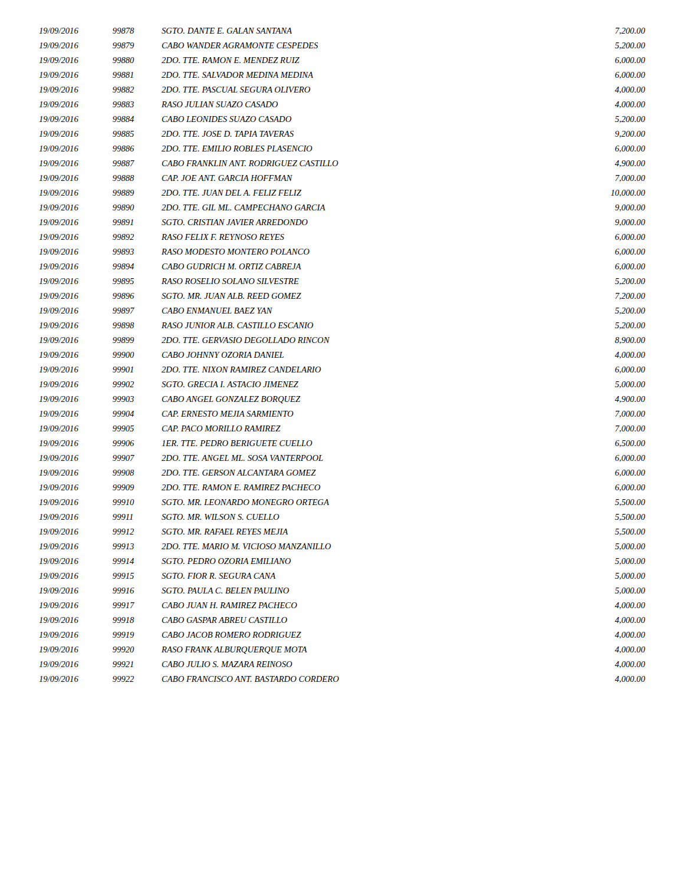| 19/09/2016 | 99878 | SGTO. DANTE E. GALAN SANTANA | 7,200.00 |
| 19/09/2016 | 99879 | CABO WANDER AGRAMONTE CESPEDES | 5,200.00 |
| 19/09/2016 | 99880 | 2DO. TTE. RAMON E. MENDEZ RUIZ | 6,000.00 |
| 19/09/2016 | 99881 | 2DO. TTE. SALVADOR MEDINA MEDINA | 6,000.00 |
| 19/09/2016 | 99882 | 2DO. TTE. PASCUAL SEGURA OLIVERO | 4,000.00 |
| 19/09/2016 | 99883 | RASO JULIAN SUAZO CASADO | 4,000.00 |
| 19/09/2016 | 99884 | CABO LEONIDES SUAZO CASADO | 5,200.00 |
| 19/09/2016 | 99885 | 2DO. TTE. JOSE D. TAPIA TAVERAS | 9,200.00 |
| 19/09/2016 | 99886 | 2DO. TTE. EMILIO ROBLES PLASENCIO | 6,000.00 |
| 19/09/2016 | 99887 | CABO FRANKLIN ANT. RODRIGUEZ CASTILLO | 4,900.00 |
| 19/09/2016 | 99888 | CAP. JOE ANT. GARCIA HOFFMAN | 7,000.00 |
| 19/09/2016 | 99889 | 2DO. TTE. JUAN DEL A. FELIZ FELIZ | 10,000.00 |
| 19/09/2016 | 99890 | 2DO. TTE. GIL ML. CAMPECHANO GARCIA | 9,000.00 |
| 19/09/2016 | 99891 | SGTO. CRISTIAN JAVIER ARREDONDO | 9,000.00 |
| 19/09/2016 | 99892 | RASO FELIX F. REYNOSO REYES | 6,000.00 |
| 19/09/2016 | 99893 | RASO MODESTO MONTERO POLANCO | 6,000.00 |
| 19/09/2016 | 99894 | CABO GUDRICH M. ORTIZ CABREJA | 6,000.00 |
| 19/09/2016 | 99895 | RASO ROSELIO SOLANO SILVESTRE | 5,200.00 |
| 19/09/2016 | 99896 | SGTO. MR. JUAN ALB. REED GOMEZ | 7,200.00 |
| 19/09/2016 | 99897 | CABO ENMANUEL BAEZ YAN | 5,200.00 |
| 19/09/2016 | 99898 | RASO JUNIOR ALB. CASTILLO ESCANIO | 5,200.00 |
| 19/09/2016 | 99899 | 2DO. TTE. GERVASIO DEGOLLADO RINCON | 8,900.00 |
| 19/09/2016 | 99900 | CABO JOHNNY OZORIA DANIEL | 4,000.00 |
| 19/09/2016 | 99901 | 2DO. TTE. NIXON RAMIREZ CANDELARIO | 6,000.00 |
| 19/09/2016 | 99902 | SGTO. GRECIA I. ASTACIO JIMENEZ | 5,000.00 |
| 19/09/2016 | 99903 | CABO ANGEL GONZALEZ BORQUEZ | 4,900.00 |
| 19/09/2016 | 99904 | CAP. ERNESTO MEJIA SARMIENTO | 7,000.00 |
| 19/09/2016 | 99905 | CAP. PACO MORILLO RAMIREZ | 7,000.00 |
| 19/09/2016 | 99906 | 1ER. TTE. PEDRO BERIGUETE CUELLO | 6,500.00 |
| 19/09/2016 | 99907 | 2DO. TTE. ANGEL ML. SOSA VANTERPOOL | 6,000.00 |
| 19/09/2016 | 99908 | 2DO. TTE. GERSON ALCANTARA GOMEZ | 6,000.00 |
| 19/09/2016 | 99909 | 2DO. TTE. RAMON E. RAMIREZ PACHECO | 6,000.00 |
| 19/09/2016 | 99910 | SGTO. MR. LEONARDO MONEGRO ORTEGA | 5,500.00 |
| 19/09/2016 | 99911 | SGTO. MR. WILSON S. CUELLO | 5,500.00 |
| 19/09/2016 | 99912 | SGTO. MR. RAFAEL REYES MEJIA | 5,500.00 |
| 19/09/2016 | 99913 | 2DO. TTE. MARIO M. VICIOSO MANZANILLO | 5,000.00 |
| 19/09/2016 | 99914 | SGTO. PEDRO OZORIA EMILIANO | 5,000.00 |
| 19/09/2016 | 99915 | SGTO. FIOR R. SEGURA CANA | 5,000.00 |
| 19/09/2016 | 99916 | SGTO. PAULA C. BELEN PAULINO | 5,000.00 |
| 19/09/2016 | 99917 | CABO JUAN H. RAMIREZ PACHECO | 4,000.00 |
| 19/09/2016 | 99918 | CABO GASPAR ABREU CASTILLO | 4,000.00 |
| 19/09/2016 | 99919 | CABO JACOB ROMERO RODRIGUEZ | 4,000.00 |
| 19/09/2016 | 99920 | RASO FRANK ALBURQUERQUE MOTA | 4,000.00 |
| 19/09/2016 | 99921 | CABO JULIO S. MAZARA REINOSO | 4,000.00 |
| 19/09/2016 | 99922 | CABO FRANCISCO ANT. BASTARDO CORDERO | 4,000.00 |